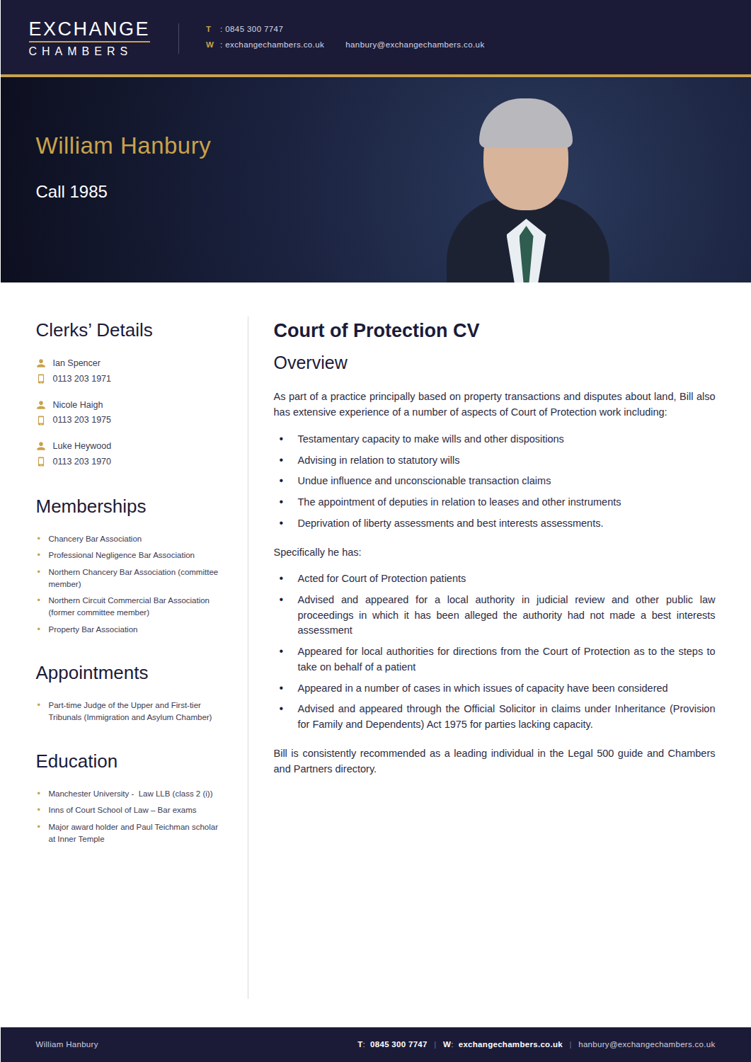EXCHANGE CHAMBERS
T: 0845 300 7747
W: exchangechambers.co.uk hanbury@exchangechambers.co.uk
William Hanbury
Call 1985
Clerks’ Details
Ian Spencer
0113 203 1971
Nicole Haigh
0113 203 1975
Luke Heywood
0113 203 1970
Memberships
Chancery Bar Association
Professional Negligence Bar Association
Northern Chancery Bar Association (committee member)
Northern Circuit Commercial Bar Association (former committee member)
Property Bar Association
Appointments
Part-time Judge of the Upper and First-tier Tribunals (Immigration and Asylum Chamber)
Education
Manchester University - Law LLB (class 2 (i))
Inns of Court School of Law – Bar exams
Major award holder and Paul Teichman scholar at Inner Temple
Court of Protection CV
Overview
As part of a practice principally based on property transactions and disputes about land, Bill also has extensive experience of a number of aspects of Court of Protection work including:
Testamentary capacity to make wills and other dispositions
Advising in relation to statutory wills
Undue influence and unconscionable transaction claims
The appointment of deputies in relation to leases and other instruments
Deprivation of liberty assessments and best interests assessments.
Specifically he has:
Acted for Court of Protection patients
Advised and appeared for a local authority in judicial review and other public law proceedings in which it has been alleged the authority had not made a best interests assessment
Appeared for local authorities for directions from the Court of Protection as to the steps to take on behalf of a patient
Appeared in a number of cases in which issues of capacity have been considered
Advised and appeared through the Official Solicitor in claims under Inheritance (Provision for Family and Dependents) Act 1975 for parties lacking capacity.
Bill is consistently recommended as a leading individual in the Legal 500 guide and Chambers and Partners directory.
William Hanbury
T: 0845 300 7747 | W: exchangechambers.co.uk | hanbury@exchangechambers.co.uk